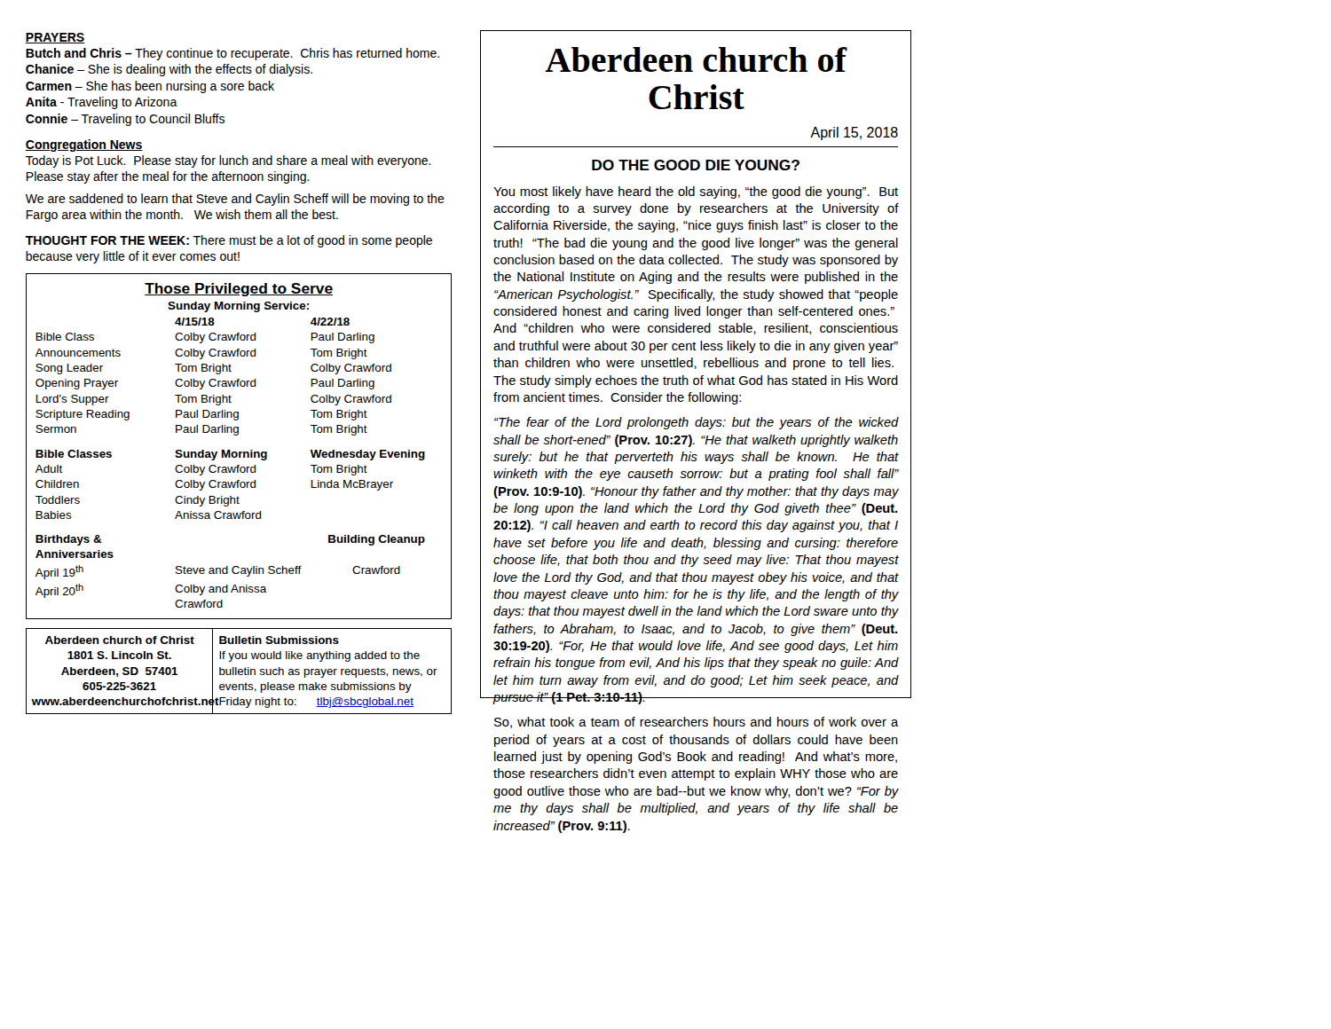PRAYERS
Butch and Chris – They continue to recuperate. Chris has returned home.
Chanice – She is dealing with the effects of dialysis.
Carmen – She has been nursing a sore back
Anita - Traveling to Arizona
Connie – Traveling to Council Bluffs
Congregation News
Today is Pot Luck. Please stay for lunch and share a meal with everyone. Please stay after the meal for the afternoon singing.
We are saddened to learn that Steve and Caylin Scheff will be moving to the Fargo area within the month. We wish them all the best.
THOUGHT FOR THE WEEK: There must be a lot of good in some people because very little of it ever comes out!
Those Privileged to Serve
Sunday Morning Service:
| | 4/15/18 | 4/22/18 |
| Bible Class | Colby Crawford | Paul Darling |
| Announcements | Colby Crawford | Tom Bright |
| Song Leader | Tom Bright | Colby Crawford |
| Opening Prayer | Colby Crawford | Paul Darling |
| Lord's Supper | Tom Bright | Colby Crawford |
| Scripture Reading | Paul Darling | Tom Bright |
| Sermon | Paul Darling | Tom Bright |
| Bible Classes | Sunday Morning | Wednesday Evening |
| Adult | Colby Crawford | Tom Bright |
| Children | Colby Crawford | Linda McBrayer |
| Toddlers | Cindy Bright | |
| Babies | Anissa Crawford | |
| Birthdays & Anniversaries | | Building Cleanup |
| April 19 th | Steve and Caylin Scheff | Crawford |
| April 20 th | Colby and Anissa Crawford | |
Aberdeen church of Christ
1801 S. Lincoln St.
Aberdeen, SD 57401
605-225-3621
www.aberdeenchurchofchrist.net
Bulletin Submissions
If you would like anything added to the bulletin such as prayer requests, news, or events, please make submissions by Friday night to: tlbj@sbcglobal.net
Aberdeen church of Christ
April 15, 2018
DO THE GOOD DIE YOUNG?
You most likely have heard the old saying, “the good die young”. But according to a survey done by researchers at the University of California Riverside, the saying, “nice guys finish last” is closer to the truth! “The bad die young and the good live longer” was the general conclusion based on the data collected. The study was sponsored by the National Institute on Aging and the results were published in the “American Psychologist.” Specifically, the study showed that “people considered honest and caring lived longer than self-centered ones.” And “children who were considered stable, resilient, conscientious and truthful were about 30 per cent less likely to die in any given year” than children who were unsettled, rebellious and prone to tell lies. The study simply echoes the truth of what God has stated in His Word from ancient times. Consider the following:
“The fear of the Lord prolongeth days: but the years of the wicked shall be short-ened” (Prov. 10:27). “He that walketh uprightly walketh surely: but he that perverteth his ways shall be known. He that winketh with the eye causeth sorrow: but a prating fool shall fall” (Prov. 10:9-10). “Honour thy father and thy mother: that thy days may be long upon the land which the Lord thy God giveth thee” (Deut. 20:12). “I call heaven and earth to record this day against you, that I have set before you life and death, blessing and cursing: therefore choose life, that both thou and thy seed may live: That thou mayest love the Lord thy God, and that thou mayest obey his voice, and that thou mayest cleave unto him: for he is thy life, and the length of thy days: that thou mayest dwell in the land which the Lord sware unto thy fathers, to Abraham, to Isaac, and to Jacob, to give them” (Deut. 30:19-20). “For, He that would love life, And see good days, Let him refrain his tongue from evil, And his lips that they speak no guile: And let him turn away from evil, and do good; Let him seek peace, and pursue it” (1 Pet. 3:10-11).
So, what took a team of researchers hours and hours of work over a period of years at a cost of thousands of dollars could have been learned just by opening God’s Book and reading! And what’s more, those researchers didn’t even attempt to explain WHY those who are good outlive those who are bad--but we know why, don’t we? “For by me thy days shall be multiplied, and years of thy life shall be increased” (Prov. 9:11).